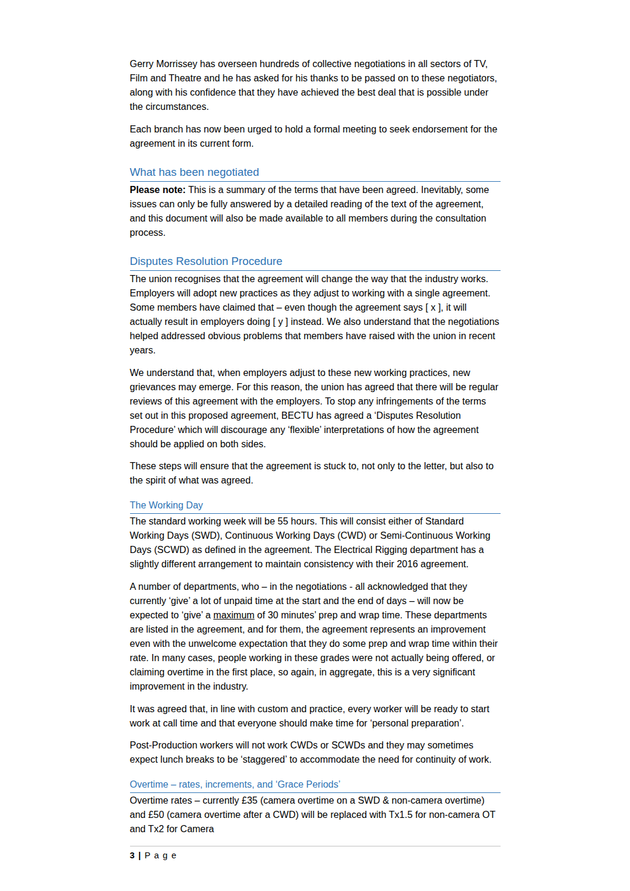Gerry Morrissey has overseen hundreds of collective negotiations in all sectors of TV, Film and Theatre and he has asked for his thanks to be passed on to these negotiators, along with his confidence that they have achieved the best deal that is possible under the circumstances.
Each branch has now been urged to hold a formal meeting to seek endorsement for the agreement in its current form.
What has been negotiated
Please note: This is a summary of the terms that have been agreed. Inevitably, some issues can only be fully answered by a detailed reading of the text of the agreement, and this document will also be made available to all members during the consultation process.
Disputes Resolution Procedure
The union recognises that the agreement will change the way that the industry works. Employers will adopt new practices as they adjust to working with a single agreement. Some members have claimed that – even though the agreement says [ x ], it will actually result in employers doing [ y ] instead. We also understand that the negotiations helped addressed obvious problems that members have raised with the union in recent years.
We understand that, when employers adjust to these new working practices, new grievances may emerge. For this reason, the union has agreed that there will be regular reviews of this agreement with the employers. To stop any infringements of the terms set out in this proposed agreement, BECTU has agreed a ‘Disputes Resolution Procedure’ which will discourage any ‘flexible’ interpretations of how the agreement should be applied on both sides.
These steps will ensure that the agreement is stuck to, not only to the letter, but also to the spirit of what was agreed.
The Working Day
The standard working week will be 55 hours. This will consist either of Standard Working Days (SWD), Continuous Working Days (CWD) or Semi-Continuous Working Days (SCWD) as defined in the agreement. The Electrical Rigging department has a slightly different arrangement to maintain consistency with their 2016 agreement.
A number of departments, who – in the negotiations - all acknowledged that they currently ‘give’ a lot of unpaid time at the start and the end of days – will now be expected to ‘give’ a maximum of 30 minutes’ prep and wrap time. These departments are listed in the agreement, and for them, the agreement represents an improvement even with the unwelcome expectation that they do some prep and wrap time within their rate. In many cases, people working in these grades were not actually being offered, or claiming overtime in the first place, so again, in aggregate, this is a very significant improvement in the industry.
It was agreed that, in line with custom and practice, every worker will be ready to start work at call time and that everyone should make time for ‘personal preparation’.
Post-Production workers will not work CWDs or SCWDs and they may sometimes expect lunch breaks to be ‘staggered’ to accommodate the need for continuity of work.
Overtime – rates, increments, and ‘Grace Periods’
Overtime rates – currently £35 (camera overtime on a SWD & non-camera overtime) and £50 (camera overtime after a CWD) will be replaced with Tx1.5 for non-camera OT and Tx2 for Camera
3 | P a g e